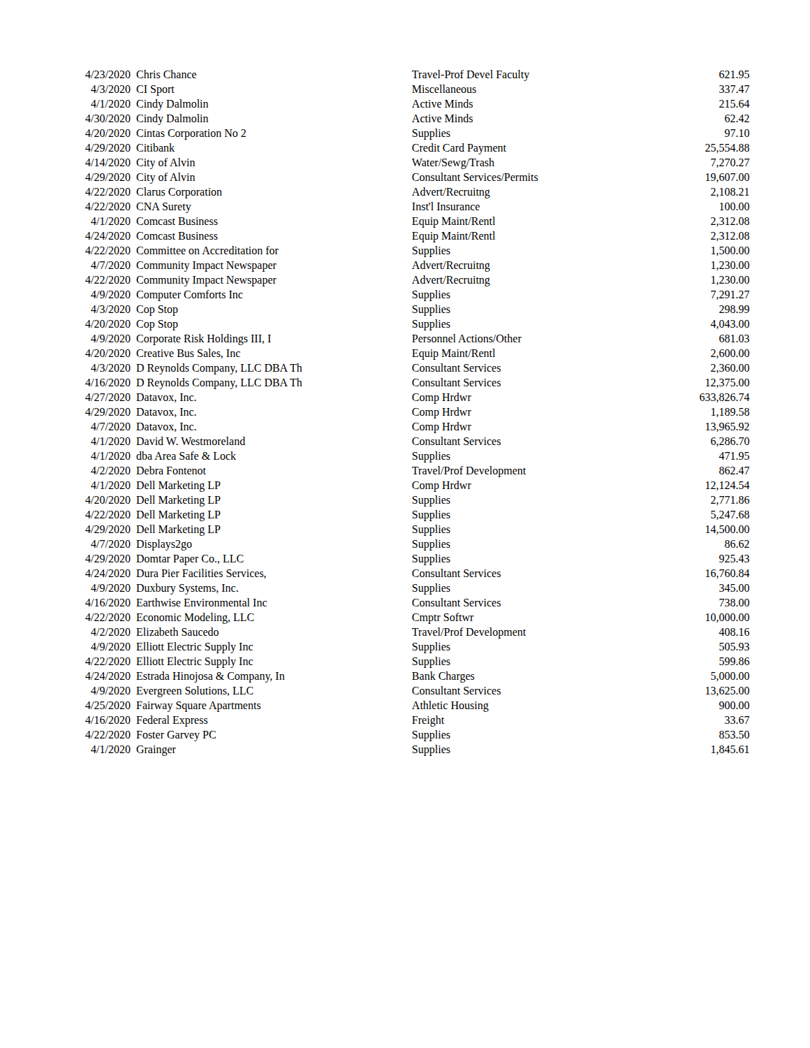| 4/23/2020 | Chris Chance | Travel-Prof Devel Faculty | 621.95 |
| 4/3/2020 | CI Sport | Miscellaneous | 337.47 |
| 4/1/2020 | Cindy Dalmolin | Active Minds | 215.64 |
| 4/30/2020 | Cindy Dalmolin | Active Minds | 62.42 |
| 4/20/2020 | Cintas Corporation No 2 | Supplies | 97.10 |
| 4/29/2020 | Citibank | Credit Card Payment | 25,554.88 |
| 4/14/2020 | City of Alvin | Water/Sewg/Trash | 7,270.27 |
| 4/29/2020 | City of Alvin | Consultant Services/Permits | 19,607.00 |
| 4/22/2020 | Clarus Corporation | Advert/Recruitng | 2,108.21 |
| 4/22/2020 | CNA Surety | Inst'l Insurance | 100.00 |
| 4/1/2020 | Comcast Business | Equip Maint/Rentl | 2,312.08 |
| 4/24/2020 | Comcast Business | Equip Maint/Rentl | 2,312.08 |
| 4/22/2020 | Committee on Accreditation for | Supplies | 1,500.00 |
| 4/7/2020 | Community Impact Newspaper | Advert/Recruitng | 1,230.00 |
| 4/22/2020 | Community Impact Newspaper | Advert/Recruitng | 1,230.00 |
| 4/9/2020 | Computer Comforts Inc | Supplies | 7,291.27 |
| 4/3/2020 | Cop Stop | Supplies | 298.99 |
| 4/20/2020 | Cop Stop | Supplies | 4,043.00 |
| 4/9/2020 | Corporate Risk Holdings III, I | Personnel Actions/Other | 681.03 |
| 4/20/2020 | Creative Bus Sales, Inc | Equip Maint/Rentl | 2,600.00 |
| 4/3/2020 | D Reynolds Company, LLC DBA Th | Consultant Services | 2,360.00 |
| 4/16/2020 | D Reynolds Company, LLC DBA Th | Consultant Services | 12,375.00 |
| 4/27/2020 | Datavox, Inc. | Comp Hrdwr | 633,826.74 |
| 4/29/2020 | Datavox, Inc. | Comp Hrdwr | 1,189.58 |
| 4/7/2020 | Datavox, Inc. | Comp Hrdwr | 13,965.92 |
| 4/1/2020 | David W. Westmoreland | Consultant Services | 6,286.70 |
| 4/1/2020 | dba Area Safe & Lock | Supplies | 471.95 |
| 4/2/2020 | Debra Fontenot | Travel/Prof Development | 862.47 |
| 4/1/2020 | Dell Marketing LP | Comp Hrdwr | 12,124.54 |
| 4/20/2020 | Dell Marketing LP | Supplies | 2,771.86 |
| 4/22/2020 | Dell Marketing LP | Supplies | 5,247.68 |
| 4/29/2020 | Dell Marketing LP | Supplies | 14,500.00 |
| 4/7/2020 | Displays2go | Supplies | 86.62 |
| 4/29/2020 | Domtar Paper Co., LLC | Supplies | 925.43 |
| 4/24/2020 | Dura Pier Facilities Services, | Consultant Services | 16,760.84 |
| 4/9/2020 | Duxbury Systems, Inc. | Supplies | 345.00 |
| 4/16/2020 | Earthwise Environmental Inc | Consultant Services | 738.00 |
| 4/22/2020 | Economic Modeling, LLC | Cmptr Softwr | 10,000.00 |
| 4/2/2020 | Elizabeth Saucedo | Travel/Prof Development | 408.16 |
| 4/9/2020 | Elliott Electric Supply Inc | Supplies | 505.93 |
| 4/22/2020 | Elliott Electric Supply Inc | Supplies | 599.86 |
| 4/24/2020 | Estrada Hinojosa & Company, In | Bank Charges | 5,000.00 |
| 4/9/2020 | Evergreen Solutions, LLC | Consultant Services | 13,625.00 |
| 4/25/2020 | Fairway Square Apartments | Athletic Housing | 900.00 |
| 4/16/2020 | Federal Express | Freight | 33.67 |
| 4/22/2020 | Foster Garvey PC | Supplies | 853.50 |
| 4/1/2020 | Grainger | Supplies | 1,845.61 |